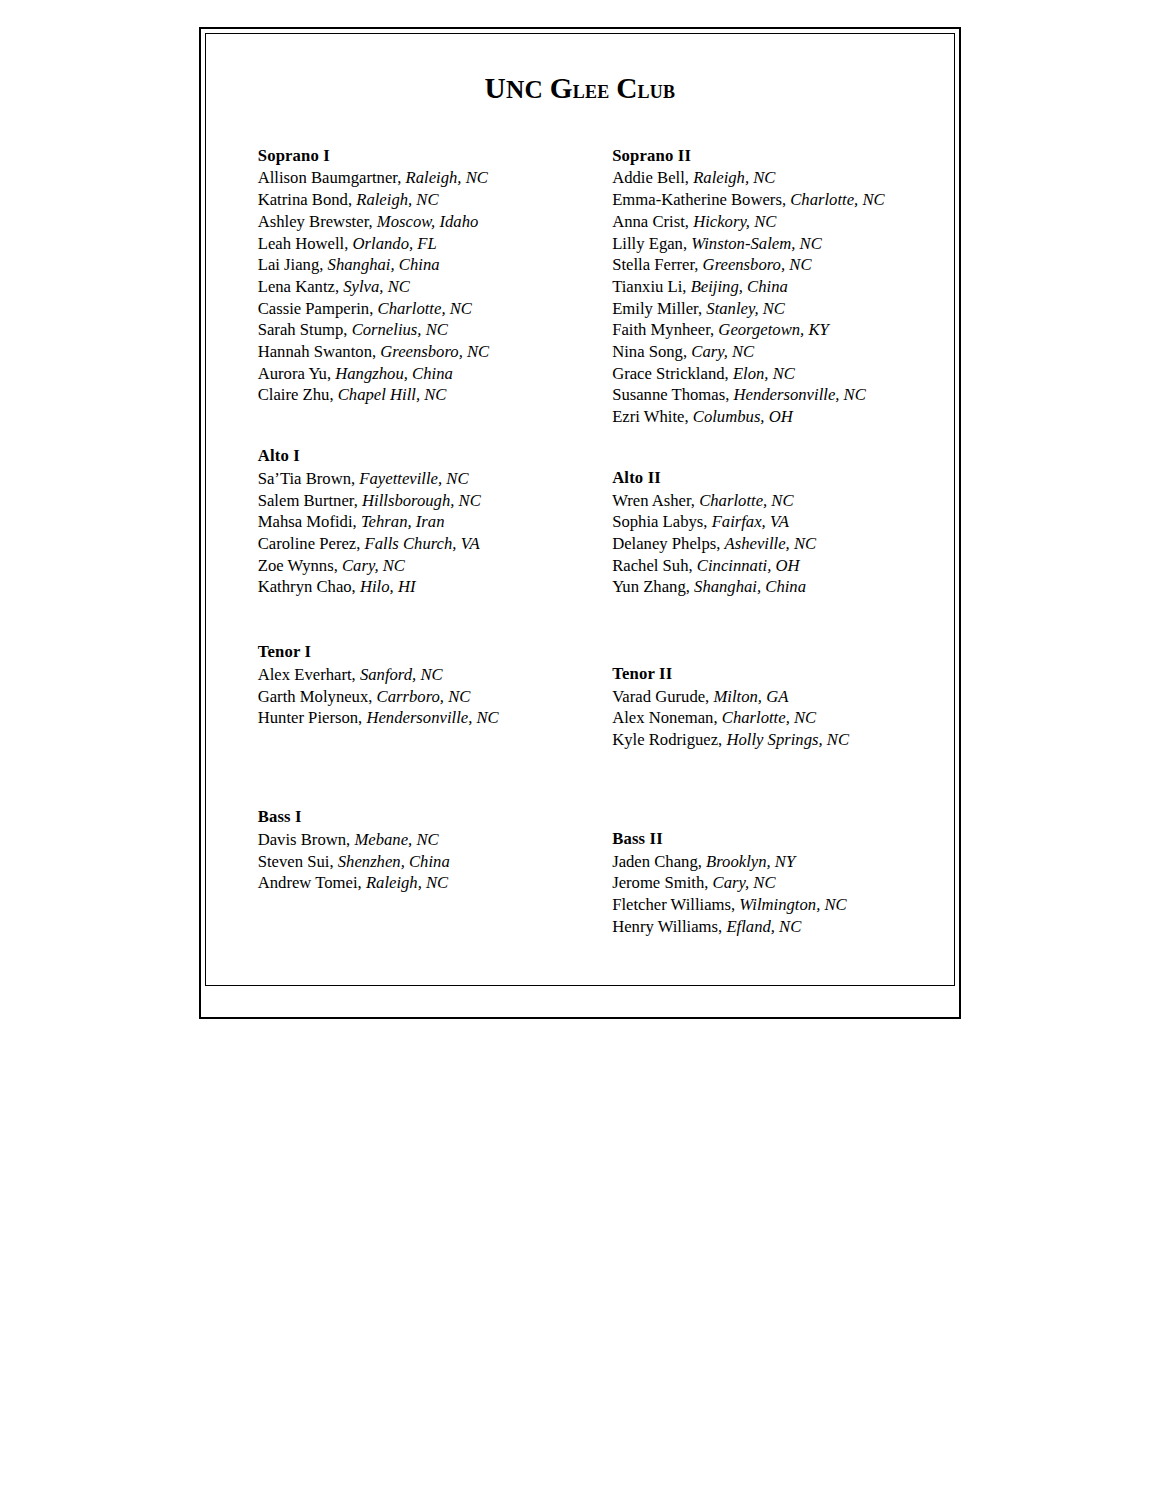UNC Glee Club
Soprano I
Allison Baumgartner, Raleigh, NC
Katrina Bond, Raleigh, NC
Ashley Brewster, Moscow, Idaho
Leah Howell, Orlando, FL
Lai Jiang, Shanghai, China
Lena Kantz, Sylva, NC
Cassie Pamperin, Charlotte, NC
Sarah Stump, Cornelius, NC
Hannah Swanton, Greensboro, NC
Aurora Yu, Hangzhou, China
Claire Zhu, Chapel Hill, NC
Alto I
Sa’Tia Brown, Fayetteville, NC
Salem Burtner, Hillsborough, NC
Mahsa Mofidi, Tehran, Iran
Caroline Perez, Falls Church, VA
Zoe Wynns, Cary, NC
Kathryn Chao, Hilo, HI
Tenor I
Alex Everhart, Sanford, NC
Garth Molyneux, Carrboro, NC
Hunter Pierson, Hendersonville, NC
Bass I
Davis Brown, Mebane, NC
Steven Sui, Shenzhen, China
Andrew Tomei, Raleigh, NC
Soprano II
Addie Bell, Raleigh, NC
Emma-Katherine Bowers, Charlotte, NC
Anna Crist, Hickory, NC
Lilly Egan, Winston-Salem, NC
Stella Ferrer, Greensboro, NC
Tianxiu Li, Beijing, China
Emily Miller, Stanley, NC
Faith Mynheer, Georgetown, KY
Nina Song, Cary, NC
Grace Strickland, Elon, NC
Susanne Thomas, Hendersonville, NC
Ezri White, Columbus, OH
Alto II
Wren Asher, Charlotte, NC
Sophia Labys, Fairfax, VA
Delaney Phelps, Asheville, NC
Rachel Suh, Cincinnati, OH
Yun Zhang, Shanghai, China
Tenor II
Varad Gurude, Milton, GA
Alex Noneman, Charlotte, NC
Kyle Rodriguez, Holly Springs, NC
Bass II
Jaden Chang, Brooklyn, NY
Jerome Smith, Cary, NC
Fletcher Williams, Wilmington, NC
Henry Williams, Efland, NC